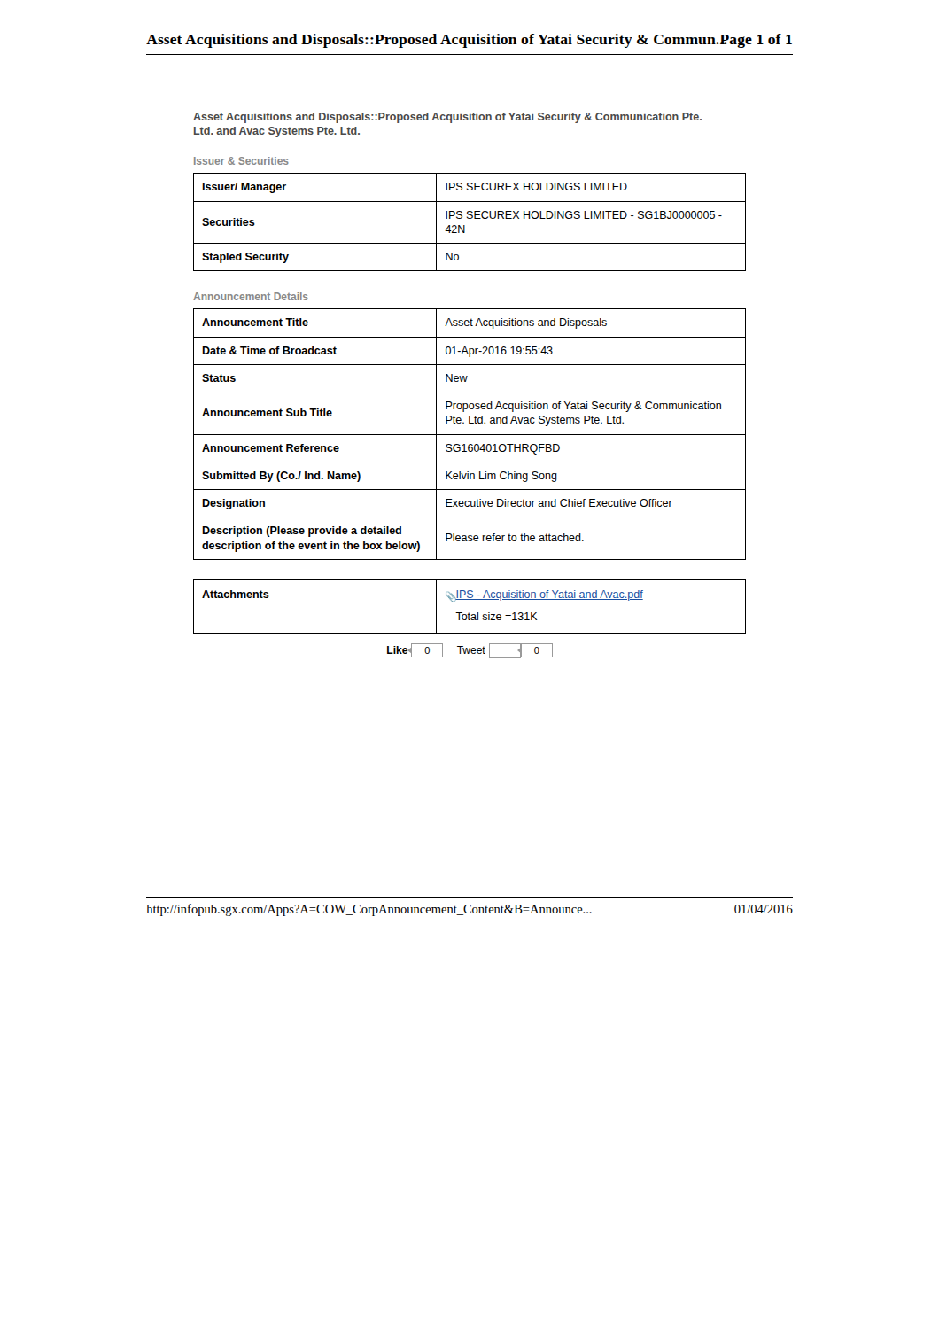Page 1 of 1 Asset Acquisitions and Disposals::Proposed Acquisition of Yatai Security & Commun...
Asset Acquisitions and Disposals::Proposed Acquisition of Yatai Security & Communication Pte. Ltd. and Avac Systems Pte. Ltd.
Issuer & Securities
| Issuer/ Manager | IPS SECUREX HOLDINGS LIMITED |
| Securities | IPS SECUREX HOLDINGS LIMITED - SG1BJ0000005 - 42N |
| Stapled Security | No |
Announcement Details
| Announcement Title | Asset Acquisitions and Disposals |
| Date & Time of Broadcast | 01-Apr-2016 19:55:43 |
| Status | New |
| Announcement Sub Title | Proposed Acquisition of Yatai Security & Communication Pte. Ltd. and Avac Systems Pte. Ltd. |
| Announcement Reference | SG160401OTHRQFBD |
| Submitted By (Co./ Ind. Name) | Kelvin Lim Ching Song |
| Designation | Executive Director and Chief Executive Officer |
| Description (Please provide a detailed description of the event in the box below) | Please refer to the attached. |
| Attachments | 📎 IPS - Acquisition of Yatai and Avac.pdf Total size =131K |
Like 0 Tweet 0
01/04/2016 http://infopub.sgx.com/Apps?A=COW_CorpAnnouncement_Content&B=Announce...